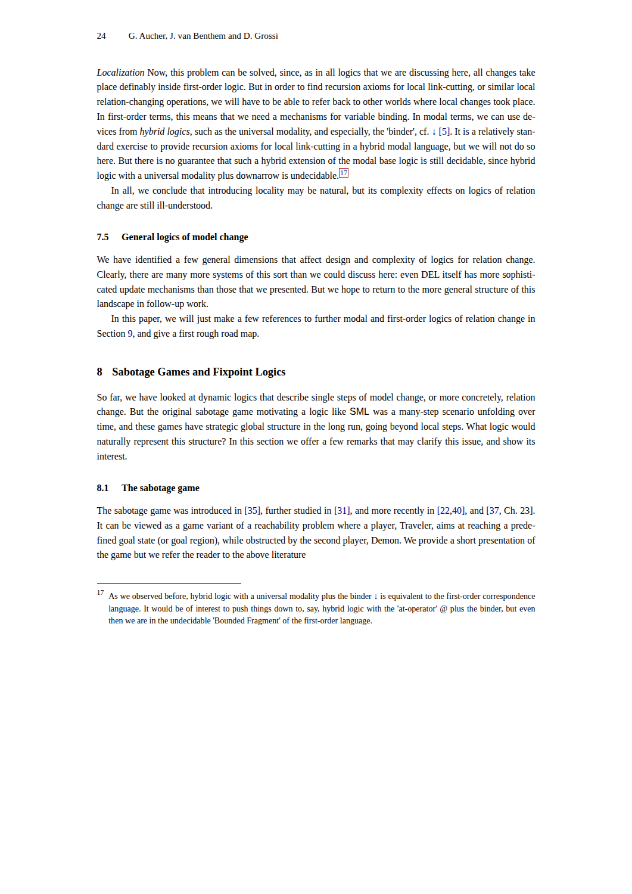24 G. Aucher, J. van Benthem and D. Grossi
Localization Now, this problem can be solved, since, as in all logics that we are discussing here, all changes take place definably inside first-order logic. But in order to find recursion axioms for local link-cutting, or similar local relation-changing operations, we will have to be able to refer back to other worlds where local changes took place. In first-order terms, this means that we need a mechanisms for variable binding. In modal terms, we can use devices from hybrid logics, such as the universal modality, and especially, the 'binder', cf. ↓ [5]. It is a relatively standard exercise to provide recursion axioms for local link-cutting in a hybrid modal language, but we will not do so here. But there is no guarantee that such a hybrid extension of the modal base logic is still decidable, since hybrid logic with a universal modality plus downarrow is undecidable.17
In all, we conclude that introducing locality may be natural, but its complexity effects on logics of relation change are still ill-understood.
7.5 General logics of model change
We have identified a few general dimensions that affect design and complexity of logics for relation change. Clearly, there are many more systems of this sort than we could discuss here: even DEL itself has more sophisticated update mechanisms than those that we presented. But we hope to return to the more general structure of this landscape in follow-up work.
In this paper, we will just make a few references to further modal and first-order logics of relation change in Section 9, and give a first rough road map.
8 Sabotage Games and Fixpoint Logics
So far, we have looked at dynamic logics that describe single steps of model change, or more concretely, relation change. But the original sabotage game motivating a logic like SML was a many-step scenario unfolding over time, and these games have strategic global structure in the long run, going beyond local steps. What logic would naturally represent this structure? In this section we offer a few remarks that may clarify this issue, and show its interest.
8.1 The sabotage game
The sabotage game was introduced in [35], further studied in [31], and more recently in [22,40], and [37, Ch. 23]. It can be viewed as a game variant of a reachability problem where a player, Traveler, aims at reaching a predefined goal state (or goal region), while obstructed by the second player, Demon. We provide a short presentation of the game but we refer the reader to the above literature
17 As we observed before, hybrid logic with a universal modality plus the binder ↓ is equivalent to the first-order correspondence language. It would be of interest to push things down to, say, hybrid logic with the 'at-operator' @ plus the binder, but even then we are in the undecidable 'Bounded Fragment' of the first-order language.